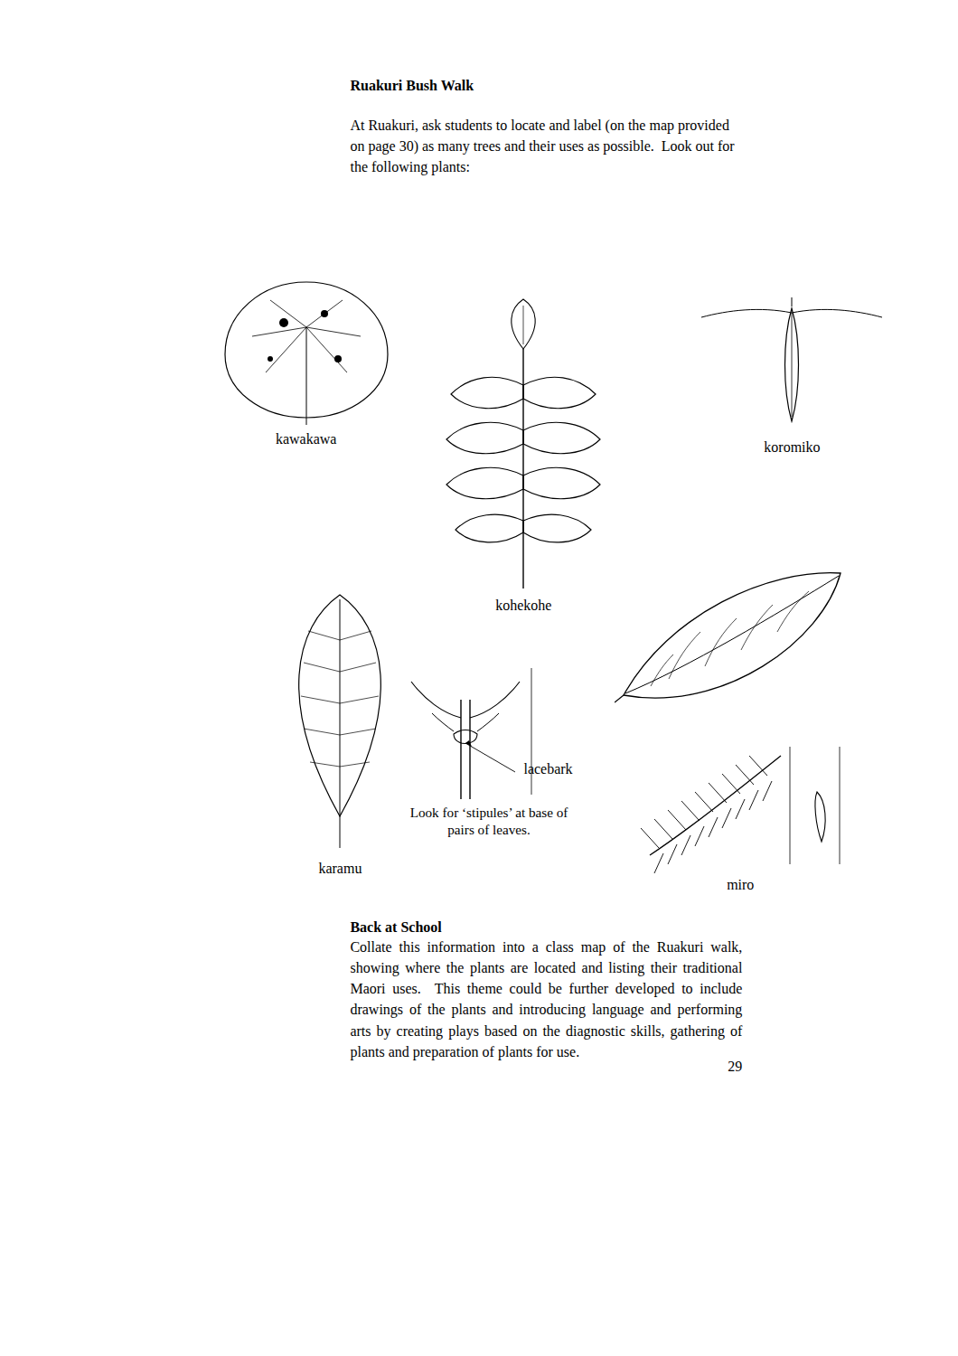Ruakuri Bush Walk
At Ruakuri, ask students to locate and label (on the map provided on page 30) as many trees and their uses as possible. Look out for the following plants:
kawakawa
kohekohe
koromiko
karamu
Look for ‘stipules’ at base of pairs of leaves.
lacebark
miro
Back at School
Collate this information into a class map of the Ruakuri walk, showing where the plants are located and listing their traditional Maori uses. This theme could be further developed to include drawings of the plants and introducing language and performing arts by creating plays based on the diagnostic skills, gathering of plants and preparation of plants for use.
29